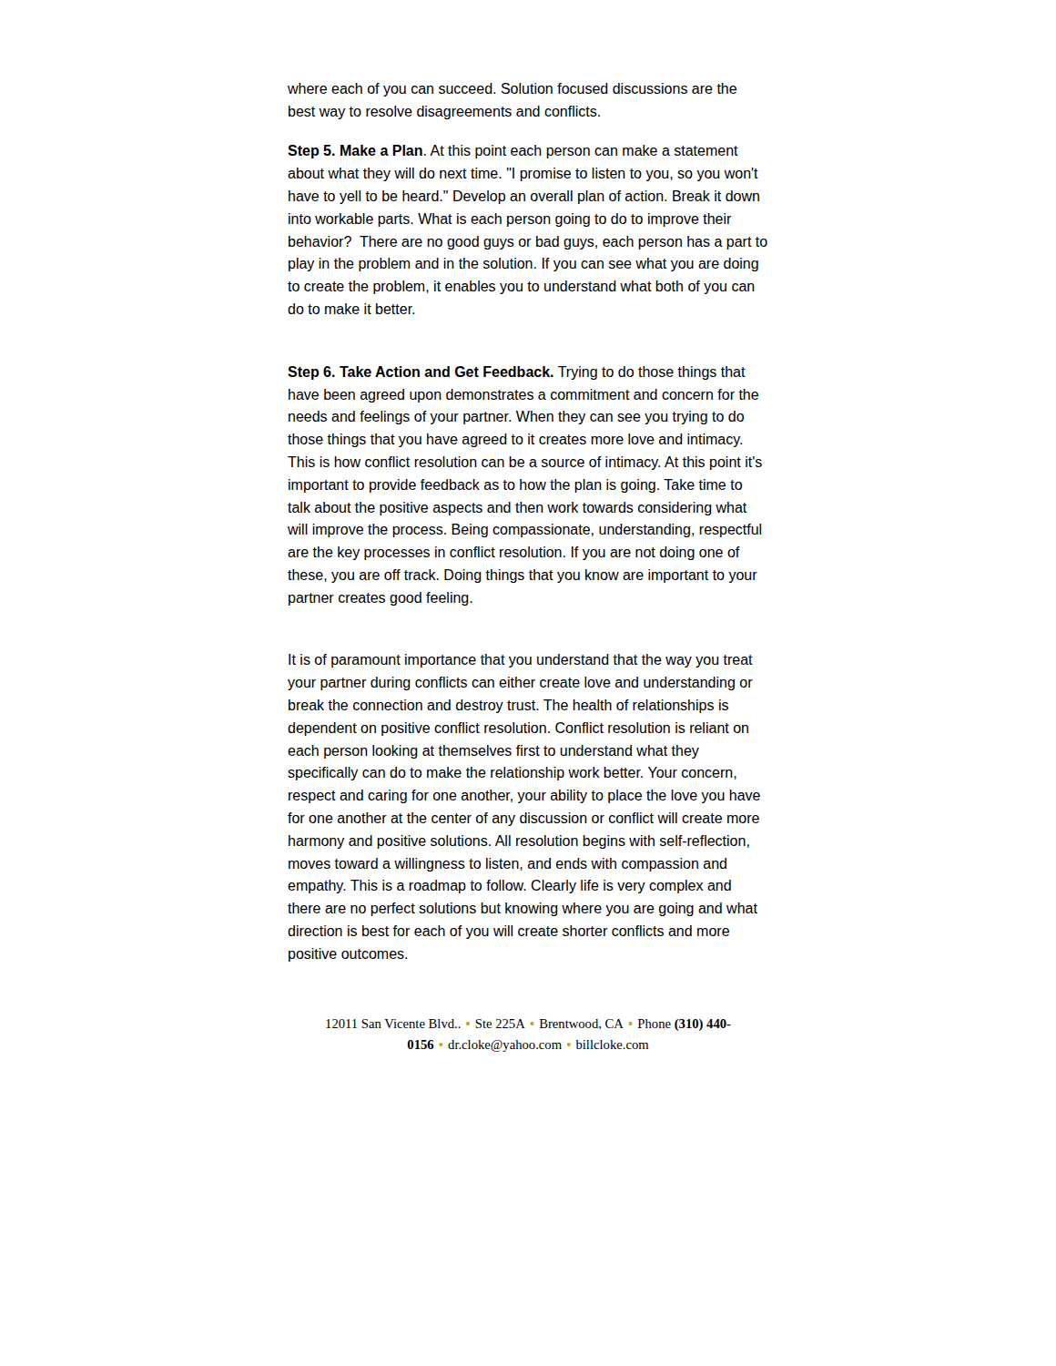where each of you can succeed. Solution focused discussions are the best way to resolve disagreements and conflicts.
Step 5. Make a Plan. At this point each person can make a statement about what they will do next time. "I promise to listen to you, so you won't have to yell to be heard." Develop an overall plan of action. Break it down into workable parts. What is each person going to do to improve their behavior? There are no good guys or bad guys, each person has a part to play in the problem and in the solution. If you can see what you are doing to create the problem, it enables you to understand what both of you can do to make it better.
Step 6. Take Action and Get Feedback. Trying to do those things that have been agreed upon demonstrates a commitment and concern for the needs and feelings of your partner. When they can see you trying to do those things that you have agreed to it creates more love and intimacy. This is how conflict resolution can be a source of intimacy. At this point it's important to provide feedback as to how the plan is going. Take time to talk about the positive aspects and then work towards considering what will improve the process. Being compassionate, understanding, respectful are the key processes in conflict resolution. If you are not doing one of these, you are off track. Doing things that you know are important to your partner creates good feeling.
It is of paramount importance that you understand that the way you treat your partner during conflicts can either create love and understanding or break the connection and destroy trust. The health of relationships is dependent on positive conflict resolution. Conflict resolution is reliant on each person looking at themselves first to understand what they specifically can do to make the relationship work better. Your concern, respect and caring for one another, your ability to place the love you have for one another at the center of any discussion or conflict will create more harmony and positive solutions. All resolution begins with self-reflection, moves toward a willingness to listen, and ends with compassion and empathy. This is a roadmap to follow. Clearly life is very complex and there are no perfect solutions but knowing where you are going and what direction is best for each of you will create shorter conflicts and more positive outcomes.
12011 San Vicente Blvd..•Ste 225A•Brentwood, CA•Phone (310) 440-0156•dr.cloke@yahoo.com•billcloke.com